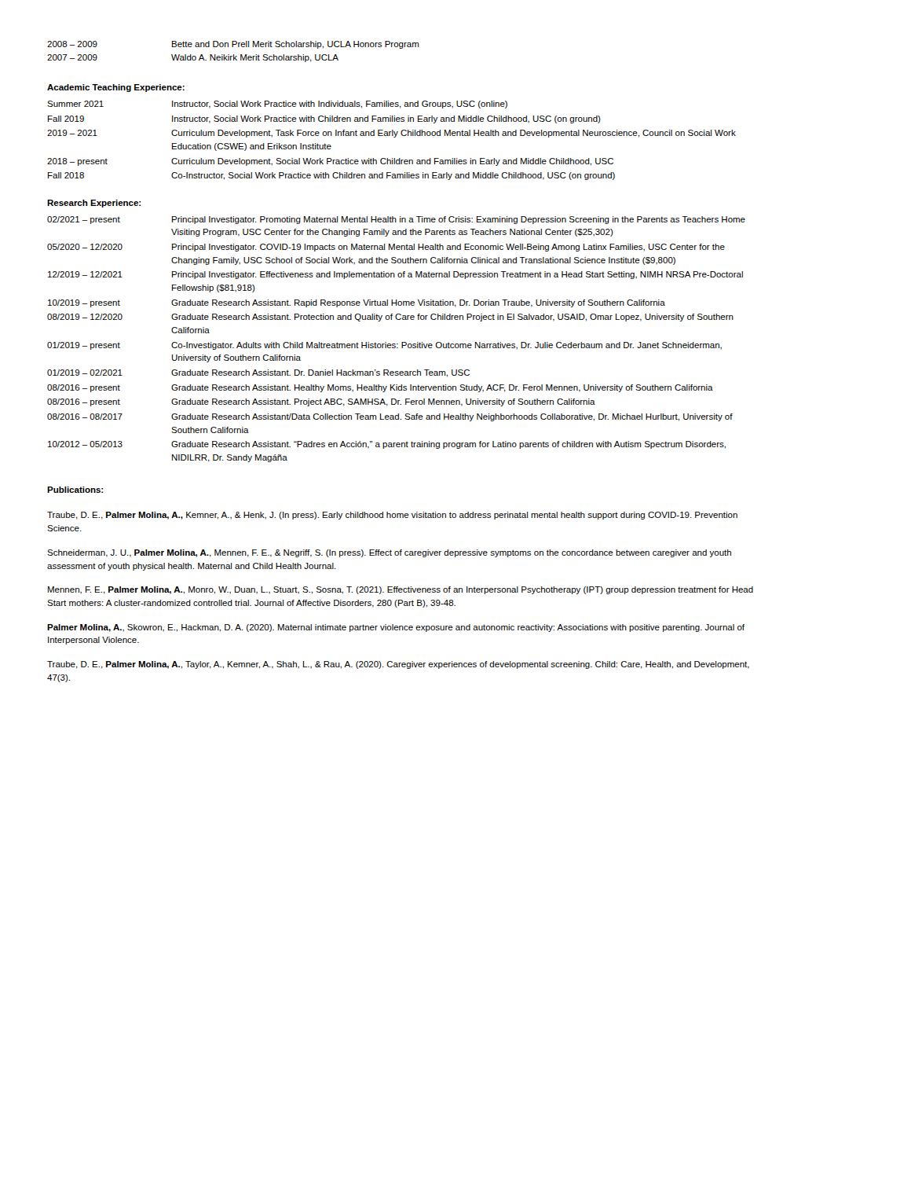2008 – 2009
Bette and Don Prell Merit Scholarship, UCLA Honors Program
2007 – 2009
Waldo A. Neikirk Merit Scholarship, UCLA
Academic Teaching Experience:
Summer 2021
Instructor, Social Work Practice with Individuals, Families, and Groups, USC (online)
Fall 2019
Instructor, Social Work Practice with Children and Families in Early and Middle Childhood, USC (on ground)
2019 – 2021
Curriculum Development, Task Force on Infant and Early Childhood Mental Health and Developmental Neuroscience, Council on Social Work Education (CSWE) and Erikson Institute
2018 – present
Curriculum Development, Social Work Practice with Children and Families in Early and Middle Childhood, USC
Fall 2018
Co-Instructor, Social Work Practice with Children and Families in Early and Middle Childhood, USC (on ground)
Research Experience:
02/2021 – present
Principal Investigator. Promoting Maternal Mental Health in a Time of Crisis: Examining Depression Screening in the Parents as Teachers Home Visiting Program, USC Center for the Changing Family and the Parents as Teachers National Center ($25,302)
05/2020 – 12/2020
Principal Investigator. COVID-19 Impacts on Maternal Mental Health and Economic Well-Being Among Latinx Families, USC Center for the Changing Family, USC School of Social Work, and the Southern California Clinical and Translational Science Institute ($9,800)
12/2019 – 12/2021
Principal Investigator. Effectiveness and Implementation of a Maternal Depression Treatment in a Head Start Setting, NIMH NRSA Pre-Doctoral Fellowship ($81,918)
10/2019 – present
Graduate Research Assistant. Rapid Response Virtual Home Visitation, Dr. Dorian Traube, University of Southern California
08/2019 – 12/2020
Graduate Research Assistant. Protection and Quality of Care for Children Project in El Salvador, USAID, Omar Lopez, University of Southern California
01/2019 – present
Co-Investigator. Adults with Child Maltreatment Histories: Positive Outcome Narratives, Dr. Julie Cederbaum and Dr. Janet Schneiderman, University of Southern California
01/2019 – 02/2021
Graduate Research Assistant. Dr. Daniel Hackman’s Research Team, USC
08/2016 – present
Graduate Research Assistant. Healthy Moms, Healthy Kids Intervention Study, ACF, Dr. Ferol Mennen, University of Southern California
08/2016 – present
Graduate Research Assistant. Project ABC, SAMHSA, Dr. Ferol Mennen, University of Southern California
08/2016 – 08/2017
Graduate Research Assistant/Data Collection Team Lead. Safe and Healthy Neighborhoods Collaborative, Dr. Michael Hurlburt, University of Southern California
10/2012 – 05/2013
Graduate Research Assistant. “Padres en Acción,” a parent training program for Latino parents of children with Autism Spectrum Disorders, NIDILRR, Dr. Sandy Magáña
Publications:
Traube, D. E., Palmer Molina, A., Kemner, A., & Henk, J. (In press). Early childhood home visitation to address perinatal mental health support during COVID-19. Prevention Science.
Schneiderman, J. U., Palmer Molina, A., Mennen, F. E., & Negriff, S. (In press). Effect of caregiver depressive symptoms on the concordance between caregiver and youth assessment of youth physical health. Maternal and Child Health Journal.
Mennen, F. E., Palmer Molina, A., Monro, W., Duan, L., Stuart, S., Sosna, T. (2021). Effectiveness of an Interpersonal Psychotherapy (IPT) group depression treatment for Head Start mothers: A cluster-randomized controlled trial. Journal of Affective Disorders, 280 (Part B), 39-48.
Palmer Molina, A., Skowron, E., Hackman, D. A. (2020). Maternal intimate partner violence exposure and autonomic reactivity: Associations with positive parenting. Journal of Interpersonal Violence.
Traube, D. E., Palmer Molina, A., Taylor, A., Kemner, A., Shah, L., & Rau, A. (2020). Caregiver experiences of developmental screening. Child: Care, Health, and Development, 47(3).